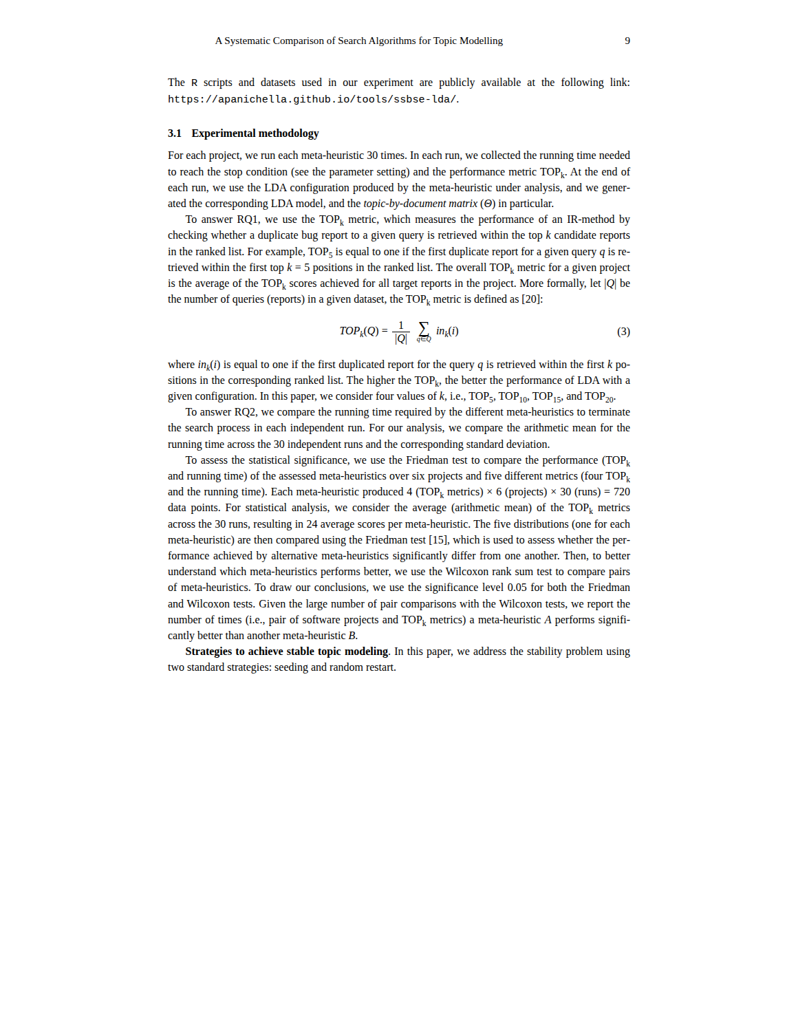A Systematic Comparison of Search Algorithms for Topic Modelling 9
The R scripts and datasets used in our experiment are publicly available at the following link: https://apanichella.github.io/tools/ssbse-lda/.
3.1 Experimental methodology
For each project, we run each meta-heuristic 30 times. In each run, we collected the running time needed to reach the stop condition (see the parameter setting) and the performance metric TOPk. At the end of each run, we use the LDA configuration produced by the meta-heuristic under analysis, and we generated the corresponding LDA model, and the topic-by-document matrix (Θ) in particular.
To answer RQ1, we use the TOPk metric, which measures the performance of an IR-method by checking whether a duplicate bug report to a given query is retrieved within the top k candidate reports in the ranked list. For example, TOP5 is equal to one if the first duplicate report for a given query q is retrieved within the first top k = 5 positions in the ranked list. The overall TOPk metric for a given project is the average of the TOPk scores achieved for all target reports in the project. More formally, let |Q| be the number of queries (reports) in a given dataset, the TOPk metric is defined as [20]:
TOPk(Q) = 1|Q| ∑q∈Q ink(i) (3)
where ink(i) is equal to one if the first duplicated report for the query q is retrieved within the first k positions in the corresponding ranked list. The higher the TOPk, the better the performance of LDA with a given configuration. In this paper, we consider four values of k, i.e., TOP5, TOP10, TOP15, and TOP20.
To answer RQ2, we compare the running time required by the different meta-heuristics to terminate the search process in each independent run. For our analysis, we compare the arithmetic mean for the running time across the 30 independent runs and the corresponding standard deviation.
To assess the statistical significance, we use the Friedman test to compare the performance (TOPk and running time) of the assessed meta-heuristics over six projects and five different metrics (four TOPk and the running time). Each meta-heuristic produced 4 (TOPk metrics) × 6 (projects) × 30 (runs) = 720 data points. For statistical analysis, we consider the average (arithmetic mean) of the TOPk metrics across the 30 runs, resulting in 24 average scores per meta-heuristic. The five distributions (one for each meta-heuristic) are then compared using the Friedman test [15], which is used to assess whether the performance achieved by alternative meta-heuristics significantly differ from one another. Then, to better understand which meta-heuristics performs better, we use the Wilcoxon rank sum test to compare pairs of meta-heuristics. To draw our conclusions, we use the significance level 0.05 for both the Friedman and Wilcoxon tests. Given the large number of pair comparisons with the Wilcoxon tests, we report the number of times (i.e., pair of software projects and TOPk metrics) a meta-heuristic A performs significantly better than another meta-heuristic B.
Strategies to achieve stable topic modeling. In this paper, we address the stability problem using two standard strategies: seeding and random restart.